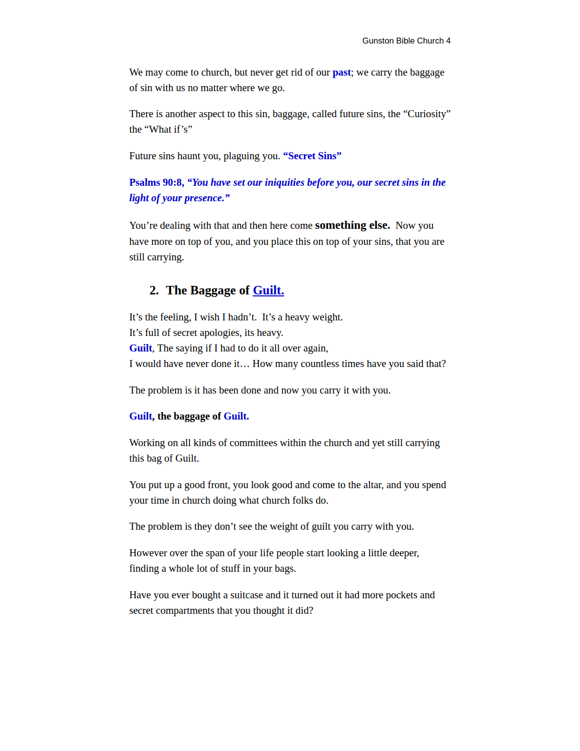Gunston Bible Church 4
We may come to church, but never get rid of our past; we carry the baggage of sin with us no matter where we go.
There is another aspect to this sin, baggage, called future sins, the “Curiosity” the “What if’s”
Future sins haunt you, plaguing you. “Secret Sins”
Psalms 90:8, “You have set our iniquities before you, our secret sins in the light of your presence.”
You’re dealing with that and then here come something else. Now you have more on top of you, and you place this on top of your sins, that you are still carrying.
2. The Baggage of Guilt.
It’s the feeling, I wish I hadn’t. It’s a heavy weight.
It’s full of secret apologies, its heavy.
Guilt, The saying if I had to do it all over again,
I would have never done it… How many countless times have you said that?
The problem is it has been done and now you carry it with you.
Guilt, the baggage of Guilt.
Working on all kinds of committees within the church and yet still carrying this bag of Guilt.
You put up a good front, you look good and come to the altar, and you spend your time in church doing what church folks do.
The problem is they don’t see the weight of guilt you carry with you.
However over the span of your life people start looking a little deeper, finding a whole lot of stuff in your bags.
Have you ever bought a suitcase and it turned out it had more pockets and secret compartments that you thought it did?